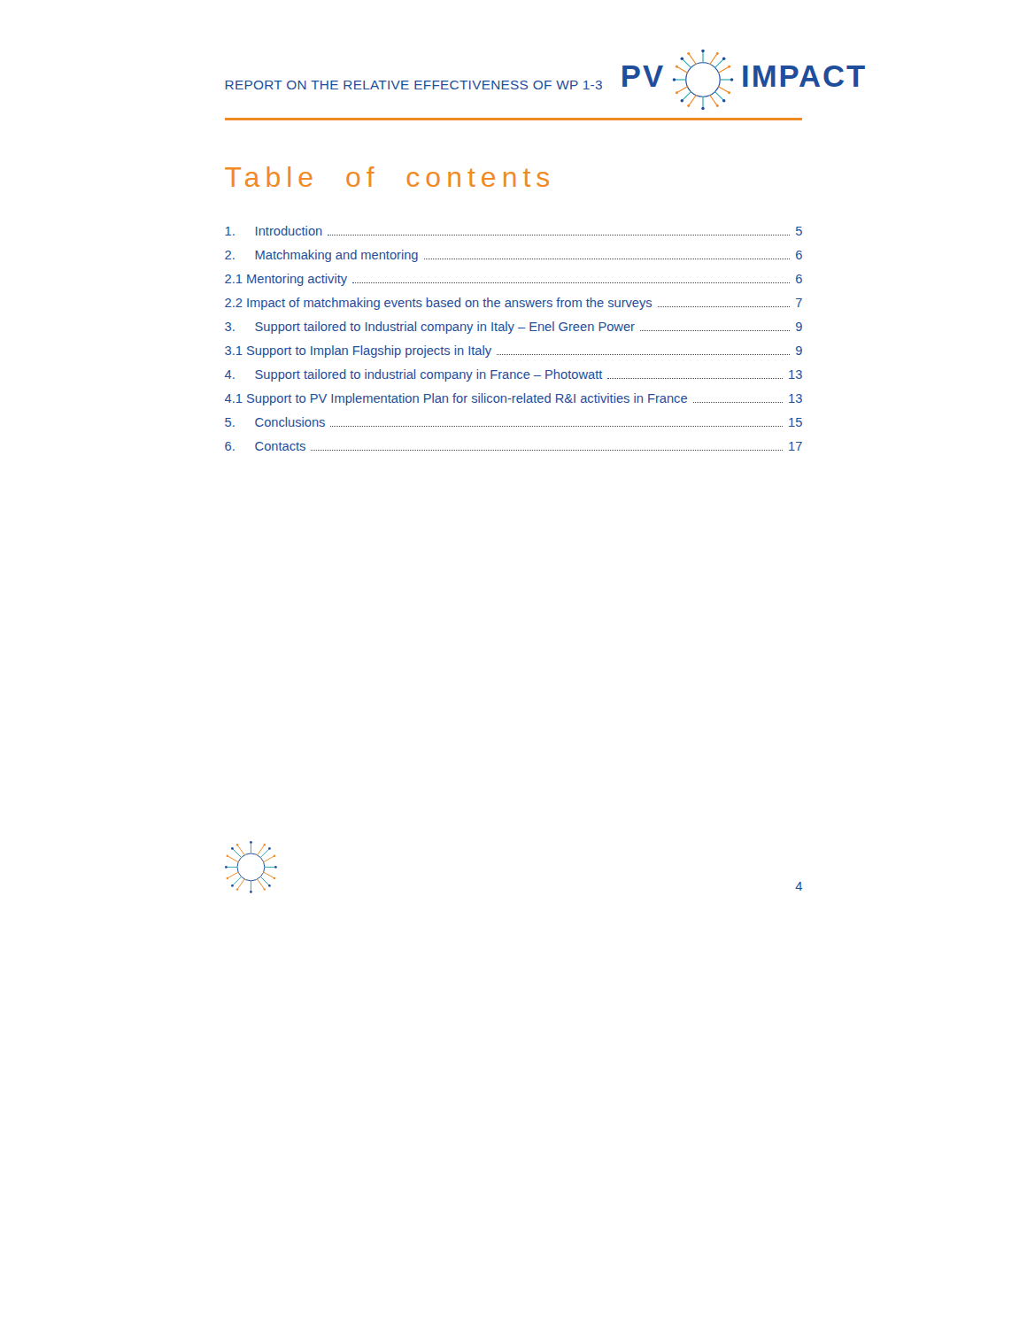REPORT ON THE RELATIVE EFFECTIVENESS OF WP 1-3
PV IMPACT
Table of contents
1. Introduction 5
2. Matchmaking and mentoring 6
2.1 Mentoring activity 6
2.2 Impact of matchmaking events based on the answers from the surveys 7
3. Support tailored to Industrial company in Italy – Enel Green Power 9
3.1 Support to Implan Flagship projects in Italy 9
4. Support tailored to industrial company in France – Photowatt 13
4.1 Support to PV Implementation Plan for silicon-related R&I activities in France 13
5. Conclusions 15
6. Contacts 17
4